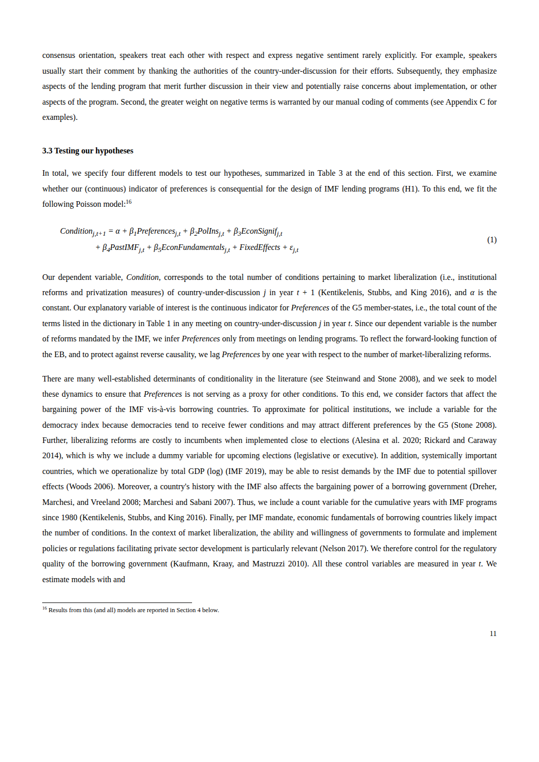consensus orientation, speakers treat each other with respect and express negative sentiment rarely explicitly. For example, speakers usually start their comment by thanking the authorities of the country-under-discussion for their efforts. Subsequently, they emphasize aspects of the lending program that merit further discussion in their view and potentially raise concerns about implementation, or other aspects of the program. Second, the greater weight on negative terms is warranted by our manual coding of comments (see Appendix C for examples).
3.3 Testing our hypotheses
In total, we specify four different models to test our hypotheses, summarized in Table 3 at the end of this section. First, we examine whether our (continuous) indicator of preferences is consequential for the design of IMF lending programs (H1). To this end, we fit the following Poisson model:16
Conditionj,t+1 = α + β1Preferencesj,t + β2PolInsj,t + β3EconSignifj,t
+ β4PastIMFj,t + β5EconFundamentalsj,t + FixedEffects + εj,t
(1)
Our dependent variable, Condition, corresponds to the total number of conditions pertaining to market liberalization (i.e., institutional reforms and privatization measures) of country-under-discussion j in year t + 1 (Kentikelenis, Stubbs, and King 2016), and α is the constant. Our explanatory variable of interest is the continuous indicator for Preferences of the G5 member-states, i.e., the total count of the terms listed in the dictionary in Table 1 in any meeting on country-under-discussion j in year t. Since our dependent variable is the number of reforms mandated by the IMF, we infer Preferences only from meetings on lending programs. To reflect the forward-looking function of the EB, and to protect against reverse causality, we lag Preferences by one year with respect to the number of market-liberalizing reforms.
There are many well-established determinants of conditionality in the literature (see Steinwand and Stone 2008), and we seek to model these dynamics to ensure that Preferences is not serving as a proxy for other conditions. To this end, we consider factors that affect the bargaining power of the IMF vis-à-vis borrowing countries. To approximate for political institutions, we include a variable for the democracy index because democracies tend to receive fewer conditions and may attract different preferences by the G5 (Stone 2008). Further, liberalizing reforms are costly to incumbents when implemented close to elections (Alesina et al. 2020; Rickard and Caraway 2014), which is why we include a dummy variable for upcoming elections (legislative or executive). In addition, systemically important countries, which we operationalize by total GDP (log) (IMF 2019), may be able to resist demands by the IMF due to potential spillover effects (Woods 2006). Moreover, a country's history with the IMF also affects the bargaining power of a borrowing government (Dreher, Marchesi, and Vreeland 2008; Marchesi and Sabani 2007). Thus, we include a count variable for the cumulative years with IMF programs since 1980 (Kentikelenis, Stubbs, and King 2016). Finally, per IMF mandate, economic fundamentals of borrowing countries likely impact the number of conditions. In the context of market liberalization, the ability and willingness of governments to formulate and implement policies or regulations facilitating private sector development is particularly relevant (Nelson 2017). We therefore control for the regulatory quality of the borrowing government (Kaufmann, Kraay, and Mastruzzi 2010). All these control variables are measured in year t. We estimate models with and
16 Results from this (and all) models are reported in Section 4 below.
11